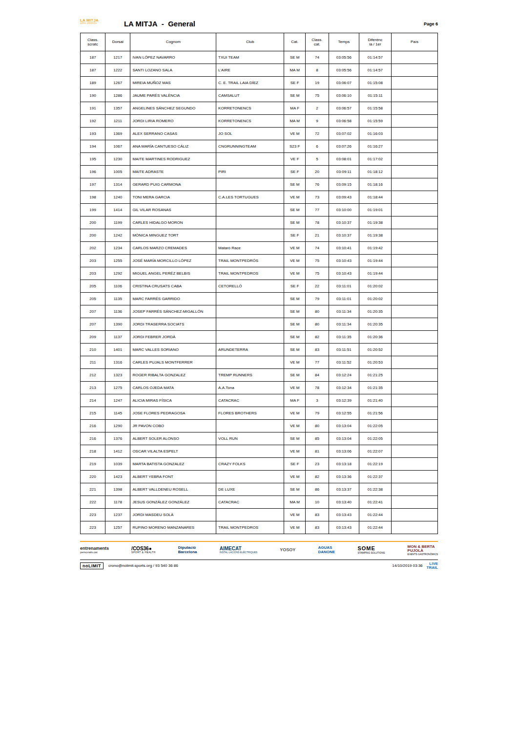LA MITJA
22Km 1000mD+
LA MITJA - General
Page 6
| Class. scratc | Dorsal | Cognom | Club | Cat. | Class. cat. | Temps | Diferènc ia / 1er | País |
| --- | --- | --- | --- | --- | --- | --- | --- | --- |
| 187 | 1217 | IVAN LÓPEZ NAVARRO | TXUI TEAM | SE M | 74 | 03:05:56 | 01:14:57 | |
| 187 | 1222 | SANTI LOZANO SALA | L'AIRE | MA M | 8 | 03:05:56 | 01:14:57 | |
| 189 | 1267 | MIREIA MUÑOZ MAS | C. E. TRAIL LAIA DÍEZ | SE F | 19 | 03:06:07 | 01:15:08 | |
| 190 | 1286 | JAUME PARÉS VALÈNCIA | CAMSALUT | SE M | 75 | 03:06:10 | 01:15:11 | |
| 191 | 1357 | ANGELINES SÁNCHEZ SEGUNDO | KORRETONENCS | MA F | 2 | 03:06:57 | 01:15:58 | |
| 192 | 1211 | JORDI LIRIA ROMERO | KORRETONENCS | MA M | 9 | 03:06:58 | 01:15:59 | |
| 193 | 1369 | ALEX SERRANO CASAS | JO SOL | VE M | 72 | 03:07:02 | 01:16:03 | |
| 194 | 1067 | ANA MARÍA CANTUESO CÁLIZ | CNGRUNNINGTEAM | S23 F | 6 | 03:07:26 | 01:16:27 | |
| 195 | 1230 | MAITE MARTINES RODRIGUEZ | | VE F | 5 | 03:08:01 | 01:17:02 | |
| 196 | 1005 | MAITE ADRASTE | PIRI | SE F | 20 | 03:09:11 | 01:18:12 | |
| 197 | 1314 | GERARD PUIG CARMONA | | SE M | 76 | 03:09:15 | 01:18:16 | |
| 198 | 1240 | TONI MERA GARCIA | C.A.LES TORTUGUES | VE M | 73 | 03:09:43 | 01:18:44 | |
| 199 | 1414 | GIL VILAR ROSANAS | | SE M | 77 | 03:10:00 | 01:19:01 | |
| 200 | 1199 | CARLES HIDALGO MORON | | SE M | 78 | 03:10:37 | 01:19:38 | |
| 200 | 1242 | MÒNICA MINGUEZ TORT | | SE F | 21 | 03:10:37 | 01:19:38 | |
| 202 | 1234 | CARLOS MARZO CREMADES | Mataró Race | VE M | 74 | 03:10:41 | 01:19:42 | |
| 203 | 1255 | JOSÉ MARÍA MORCILLO LÓPEZ | TRAIL MONTPEDRÓS | VE M | 75 | 03:10:43 | 01:19:44 | |
| 203 | 1292 | MIGUEL ANGEL PERÉZ BELBIS | TRAIL MONTPEDROS | VE M | 75 | 03:10:43 | 01:19:44 | |
| 205 | 1106 | CRISTINA CRUSATS CABA | CETORELLÓ | SE F | 22 | 03:11:01 | 01:20:02 | |
| 205 | 1135 | MARC FARRÉS GARRIDO | | SE M | 79 | 03:11:01 | 01:20:02 | |
| 207 | 1136 | JOSEP FARRÉS SÁNCHEZ-MIGALLÓN | | SE M | 80 | 03:11:34 | 01:20:35 | |
| 207 | 1390 | JORDI TRASERRA SOCIATS | | SE M | 80 | 03:11:34 | 01:20:35 | |
| 209 | 1137 | JORDI FEBRER JORDÀ | | SE M | 82 | 03:11:35 | 01:20:36 | |
| 210 | 1401 | MARC VALLES SORIANO | ARUNDETERRA | SE M | 83 | 03:11:51 | 01:20:52 | |
| 211 | 1316 | CARLES PUJALS MONTFERRER | | VE M | 77 | 03:11:52 | 01:20:53 | |
| 212 | 1323 | ROGER RIBALTA GONZALEZ | TREMP RUNNERS | SE M | 84 | 03:12:24 | 01:21:25 | |
| 213 | 1275 | CARLOS OJEDA MATA | A.A.Tona | VE M | 78 | 03:12:34 | 01:21:35 | |
| 214 | 1247 | ALICIA MIRAS FÍSICA | CATACRAC | MA F | 3 | 03:12:39 | 01:21:40 | |
| 215 | 1145 | JOSE FLORES PEDRAGOSA | FLORES BROTHERS | VE M | 79 | 03:12:55 | 01:21:56 | |
| 216 | 1290 | JR PAVON COBO | | VE M | 80 | 03:13:04 | 01:22:05 | |
| 216 | 1376 | ALBERT SOLER ALONSO | VOLL RUN | SE M | 85 | 03:13:04 | 01:22:05 | |
| 218 | 1412 | OSCAR VILALTA ESPELT | | VE M | 81 | 03:13:06 | 01:22:07 | |
| 219 | 1039 | MARTA BATISTA GONZALEZ | CRAZY FOLKS | SE F | 23 | 03:13:18 | 01:22:19 | |
| 220 | 1423 | ALBERT YEBRA FONT | | VE M | 82 | 03:13:36 | 01:22:37 | |
| 221 | 1398 | ALBERT VALLDENEU ROSELL | DE LUXE | SE M | 86 | 03:13:37 | 01:22:38 | |
| 222 | 1178 | JESUS GONZÁLEZ GONZÁLEZ | CATACRAC | MA M | 10 | 03:13:40 | 01:22:41 | |
| 223 | 1237 | JORDI MASDEU SOLÀ | | VE M | 83 | 03:13:43 | 01:22:44 | |
| 223 | 1257 | RUFINO MORENO MANZANARES | TRAIL MONTPEDROS | VE M | 83 | 03:13:43 | 01:22:44 | |
entrenamentspersonals.cat
/COS36●SPORT & HEALTH
Diputació
Barcelona
AIMECATINSTAL·LACIONS ELÈCTRIQUES
YOSOY
AGUAS
DANONE
SOMESTAMPING SOLUTIONS
MON & BERTA
PUJOLÀEVENTS GASTRONÒMICS
noLIMIT crono@nolimit-sports.org / 93 540 36 86
14/10/2019 03:36 LIVE
TRAIL